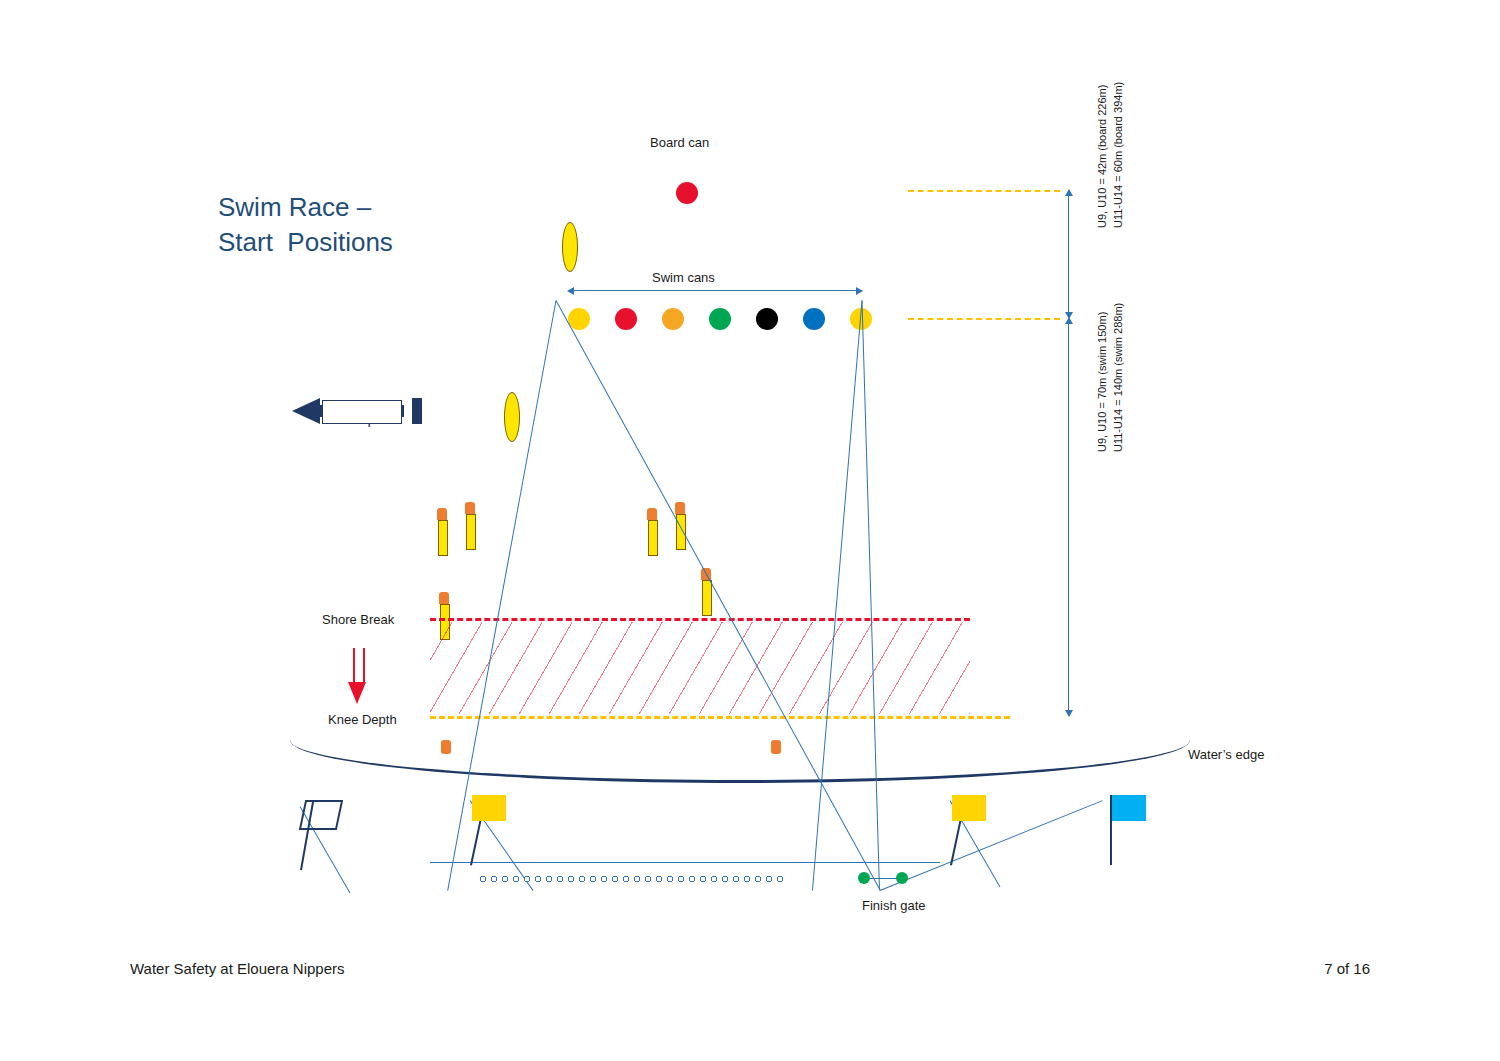Swim Race –
Start Positions
Board can
Swim cans
Shore Break
Knee Depth
Water’s edge
Finish gate
Sweep
U9, U10 = 42m (board 226m)
U11-U14 = 60m (board 394m)
U9, U10 = 70m (swim 150m)
U11-U14 = 140m (swim 288m)
Water Safety at Elouera Nippers 7 of 16